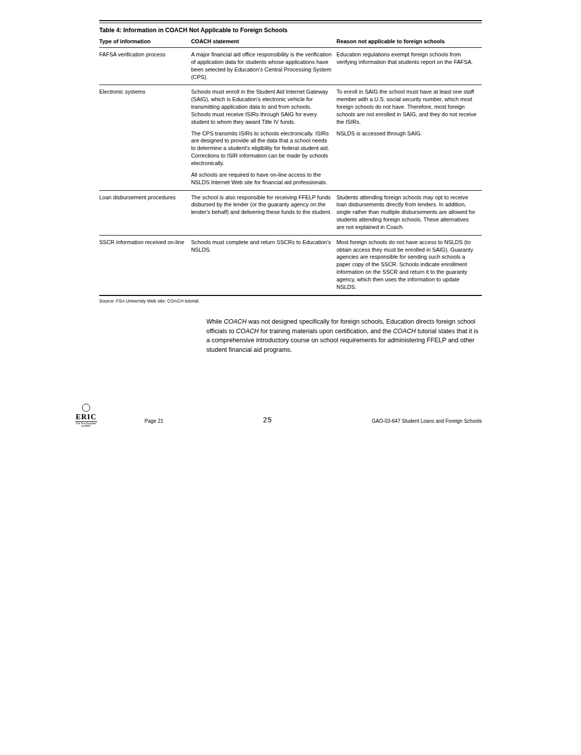Table 4: Information in COACH Not Applicable to Foreign Schools
| Type of information | COACH statement | Reason not applicable to foreign schools |
| --- | --- | --- |
| FAFSA verification process | A major financial aid office responsibility is the verification of application data for students whose applications have been selected by Education's Central Processing System (CPS). | Education regulations exempt foreign schools from verifying information that students report on the FAFSA. |
| Electronic systems | Schools must enroll in the Student Aid Internet Gateway (SAIG), which is Education's electronic vehicle for transmitting application data to and from schools. Schools must receive ISIRs through SAIG for every student to whom they award Title IV funds. The CPS transmits ISIRs to schools electronically. ISIRs are designed to provide all the data that a school needs to determine a student's eligibility for federal student aid. Corrections to ISIR information can be made by schools electronically. All schools are required to have on-line access to the NSLDS Internet Web site for financial aid professionals. | To enroll in SAIG the school must have at least one staff member with a U.S. social security number, which most foreign schools do not have. Therefore, most foreign schools are not enrolled in SAIG, and they do not receive the ISIRs. NSLDS is accessed through SAIG. |
| Loan disbursement procedures | The school is also responsible for receiving FFELP funds disbursed by the lender (or the guaranty agency on the lender's behalf) and delivering these funds to the student. | Students attending foreign schools may opt to receive loan disbursements directly from lenders. In addition, single rather than multiple disbursements are allowed for students attending foreign schools. These alternatives are not explained in Coach. |
| SSCR information received on-line | Schools must complete and return SSCRs to Education's NSLDS. | Most foreign schools do not have access to NSLDS (to obtain access they must be enrolled in SAIG). Guaranty agencies are responsible for sending such schools a paper copy of the SSCR. Schools indicate enrollment information on the SSCR and return it to the guaranty agency, which then uses the information to update NSLDS. |
Source: FSA University Web site; COACH tutorial.
While COACH was not designed specifically for foreign schools, Education directs foreign school officials to COACH for training materials upon certification, and the COACH tutorial states that it is a comprehensive introductory course on school requirements for administering FFELP and other student financial aid programs.
Page 21
25
GAO-03-647 Student Loans and Foreign Schools
ERIC
Full Text Provided by ERIC